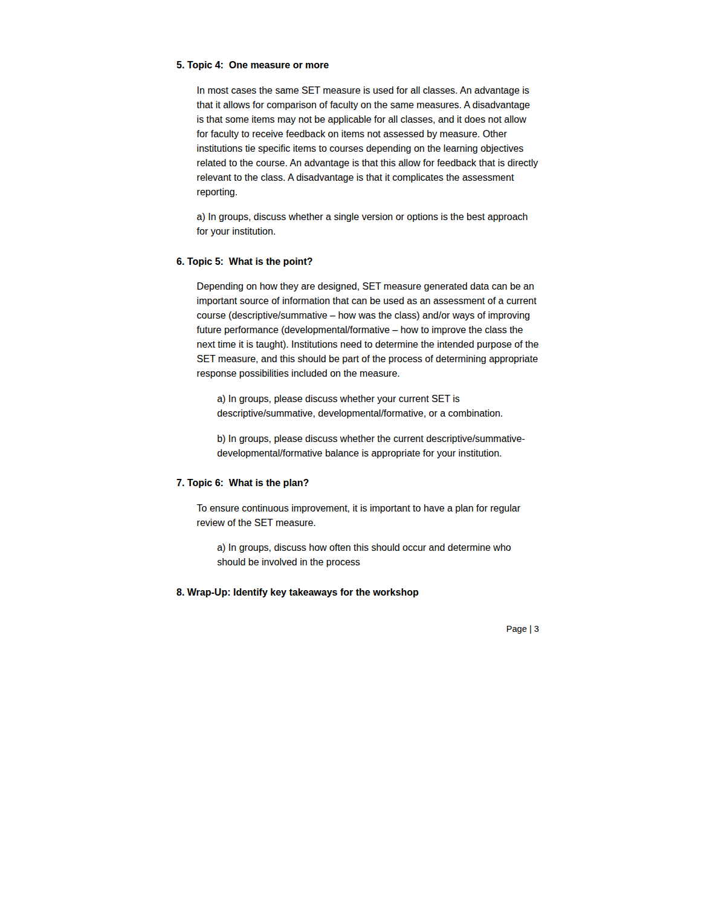5. Topic 4: One measure or more
In most cases the same SET measure is used for all classes. An advantage is that it allows for comparison of faculty on the same measures. A disadvantage is that some items may not be applicable for all classes, and it does not allow for faculty to receive feedback on items not assessed by measure. Other institutions tie specific items to courses depending on the learning objectives related to the course. An advantage is that this allow for feedback that is directly relevant to the class. A disadvantage is that it complicates the assessment reporting.
a) In groups, discuss whether a single version or options is the best approach for your institution.
6. Topic 5: What is the point?
Depending on how they are designed, SET measure generated data can be an important source of information that can be used as an assessment of a current course (descriptive/summative – how was the class) and/or ways of improving future performance (developmental/formative – how to improve the class the next time it is taught). Institutions need to determine the intended purpose of the SET measure, and this should be part of the process of determining appropriate response possibilities included on the measure.
a) In groups, please discuss whether your current SET is descriptive/summative, developmental/formative, or a combination.
b) In groups, please discuss whether the current descriptive/summative-developmental/formative balance is appropriate for your institution.
7. Topic 6: What is the plan?
To ensure continuous improvement, it is important to have a plan for regular review of the SET measure.
a) In groups, discuss how often this should occur and determine who should be involved in the process
8. Wrap-Up: Identify key takeaways for the workshop
Page | 3